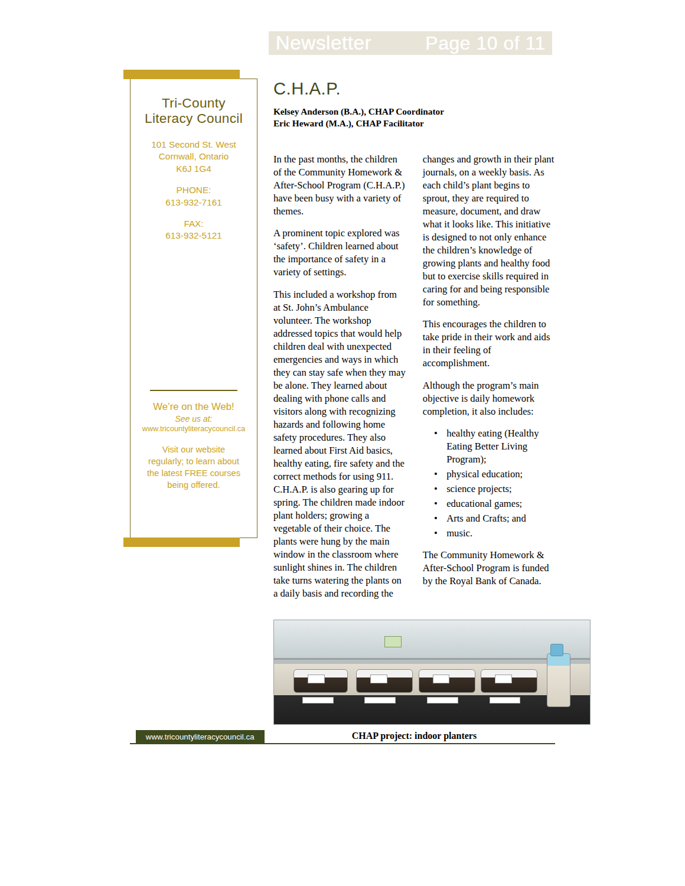Newsletter Page 10 of 11
Tri-County
Literacy Council
101 Second St. West
Cornwall, Ontario
K6J 1G4 PHONE:
613-932-7161 FAX:
613-932-5121
We’re on the Web!
See us at:
www.tricountyliteracycouncil.ca
Visit our website
regularly; to learn about
the latest FREE courses
being offered.
C.H.A.P.
Kelsey Anderson (B.A.), CHAP Coordinator
Eric Heward (M.A.), CHAP Facilitator
In the past months, the children of the Community Homework & After-School Program (C.H.A.P.) have been busy with a variety of themes.
A prominent topic explored was ‘safety’. Children learned about the importance of safety in a variety of settings.
This included a workshop from at St. John’s Ambulance volunteer. The workshop addressed topics that would help children deal with unexpected emergencies and ways in which they can stay safe when they may be alone. They learned about dealing with phone calls and visitors along with recognizing hazards and following home safety procedures. They also learned about First Aid basics, healthy eating, fire safety and the correct methods for using 911. C.H.A.P. is also gearing up for spring. The children made indoor plant holders; growing a vegetable of their choice. The plants were hung by the main window in the classroom where sunlight shines in. The children take turns watering the plants on a daily basis and recording the changes and growth in their plant journals, on a weekly basis. As each child’s plant begins to sprout, they are required to measure, document, and draw what it looks like. This initiative is designed to not only enhance the children’s knowledge of growing plants and healthy food but to exercise skills required in caring for and being responsible for something.
This encourages the children to take pride in their work and aids in their feeling of accomplishment.
Although the program’s main objective is daily homework completion, it also includes:
healthy eating (Healthy Eating Better Living Program);
physical education;
science projects;
educational games;
Arts and Crafts; and
music.
The Community Homework & After-School Program is funded by the Royal Bank of Canada.
CHAP project: indoor planters
www.tricountyliteracycouncil.ca